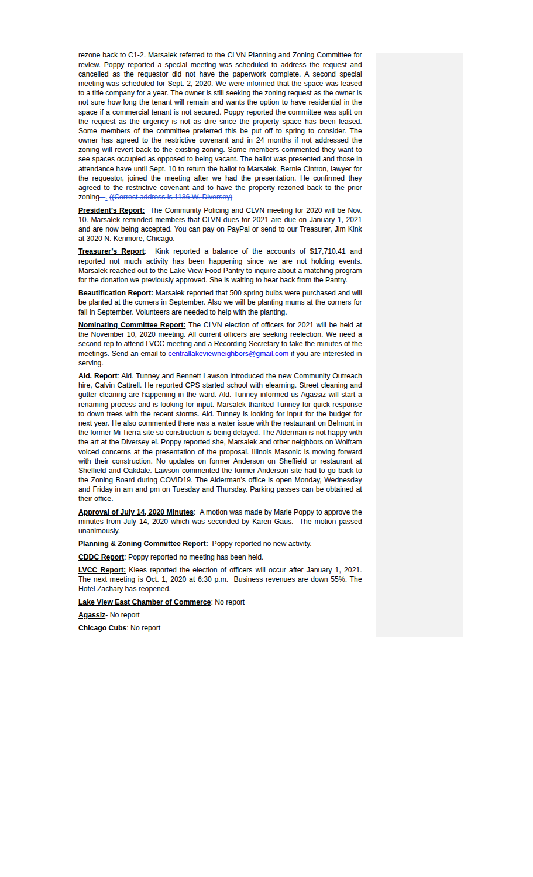rezone back to C1-2. Marsalek referred to the CLVN Planning and Zoning Committee for review. Poppy reported a special meeting was scheduled to address the request and cancelled as the requestor did not have the paperwork complete. A second special meeting was scheduled for Sept. 2, 2020. We were informed that the space was leased to a title company for a year. The owner is still seeking the zoning request as the owner is not sure how long the tenant will remain and wants the option to have residential in the space if a commercial tenant is not secured. Poppy reported the committee was split on the request as the urgency is not as dire since the property space has been leased. Some members of the committee preferred this be put off to spring to consider. The owner has agreed to the restrictive covenant and in 24 months if not addressed the zoning will revert back to the existing zoning. Some members commented they want to see spaces occupied as opposed to being vacant. The ballot was presented and those in attendance have until Sept. 10 to return the ballot to Marsalek. Bernie Cintron, lawyer for the requestor, joined the meeting after we had the presentation. He confirmed they agreed to the restrictive covenant and to have the property rezoned back to the prior zoning . ((Correct address is 1136 W. Diversey)
President’s Report: The Community Policing and CLVN meeting for 2020 will be Nov. 10. Marsalek reminded members that CLVN dues for 2021 are due on January 1, 2021 and are now being accepted. You can pay on PayPal or send to our Treasurer, Jim Kink at 3020 N. Kenmore, Chicago.
Treasurer’s Report: Kink reported a balance of the accounts of $17,710.41 and reported not much activity has been happening since we are not holding events. Marsalek reached out to the Lake View Food Pantry to inquire about a matching program for the donation we previously approved. She is waiting to hear back from the Pantry.
Beautification Report: Marsalek reported that 500 spring bulbs were purchased and will be planted at the corners in September. Also we will be planting mums at the corners for fall in September. Volunteers are needed to help with the planting.
Nominating Committee Report: The CLVN election of officers for 2021 will be held at the November 10, 2020 meeting. All current officers are seeking reelection. We need a second rep to attend LVCC meeting and a Recording Secretary to take the minutes of the meetings. Send an email to centrallakeviewneighbors@gmail.com if you are interested in serving.
Ald. Report: Ald. Tunney and Bennett Lawson introduced the new Community Outreach hire, Calvin Cattrell. He reported CPS started school with elearning. Street cleaning and gutter cleaning are happening in the ward. Ald. Tunney informed us Agassiz will start a renaming process and is looking for input. Marsalek thanked Tunney for quick response to down trees with the recent storms. Ald. Tunney is looking for input for the budget for next year. He also commented there was a water issue with the restaurant on Belmont in the former Mi Tierra site so construction is being delayed. The Alderman is not happy with the art at the Diversey el. Poppy reported she, Marsalek and other neighbors on Wolfram voiced concerns at the presentation of the proposal. Illinois Masonic is moving forward with their construction. No updates on former Anderson on Sheffield or restaurant at Sheffield and Oakdale. Lawson commented the former Anderson site had to go back to the Zoning Board during COVID19. The Alderman’s office is open Monday, Wednesday and Friday in am and pm on Tuesday and Thursday. Parking passes can be obtained at their office.
Approval of July 14, 2020 Minutes: A motion was made by Marie Poppy to approve the minutes from July 14, 2020 which was seconded by Karen Gaus. The motion passed unanimously.
Planning & Zoning Committee Report: Poppy reported no new activity.
CDDC Report: Poppy reported no meeting has been held.
LVCC Report: Klees reported the election of officers will occur after January 1, 2021. The next meeting is Oct. 1, 2020 at 6:30 p.m. Business revenues are down 55%. The Hotel Zachary has reopened.
Lake View East Chamber of Commerce: No report
Agassiz- No report
Chicago Cubs: No report